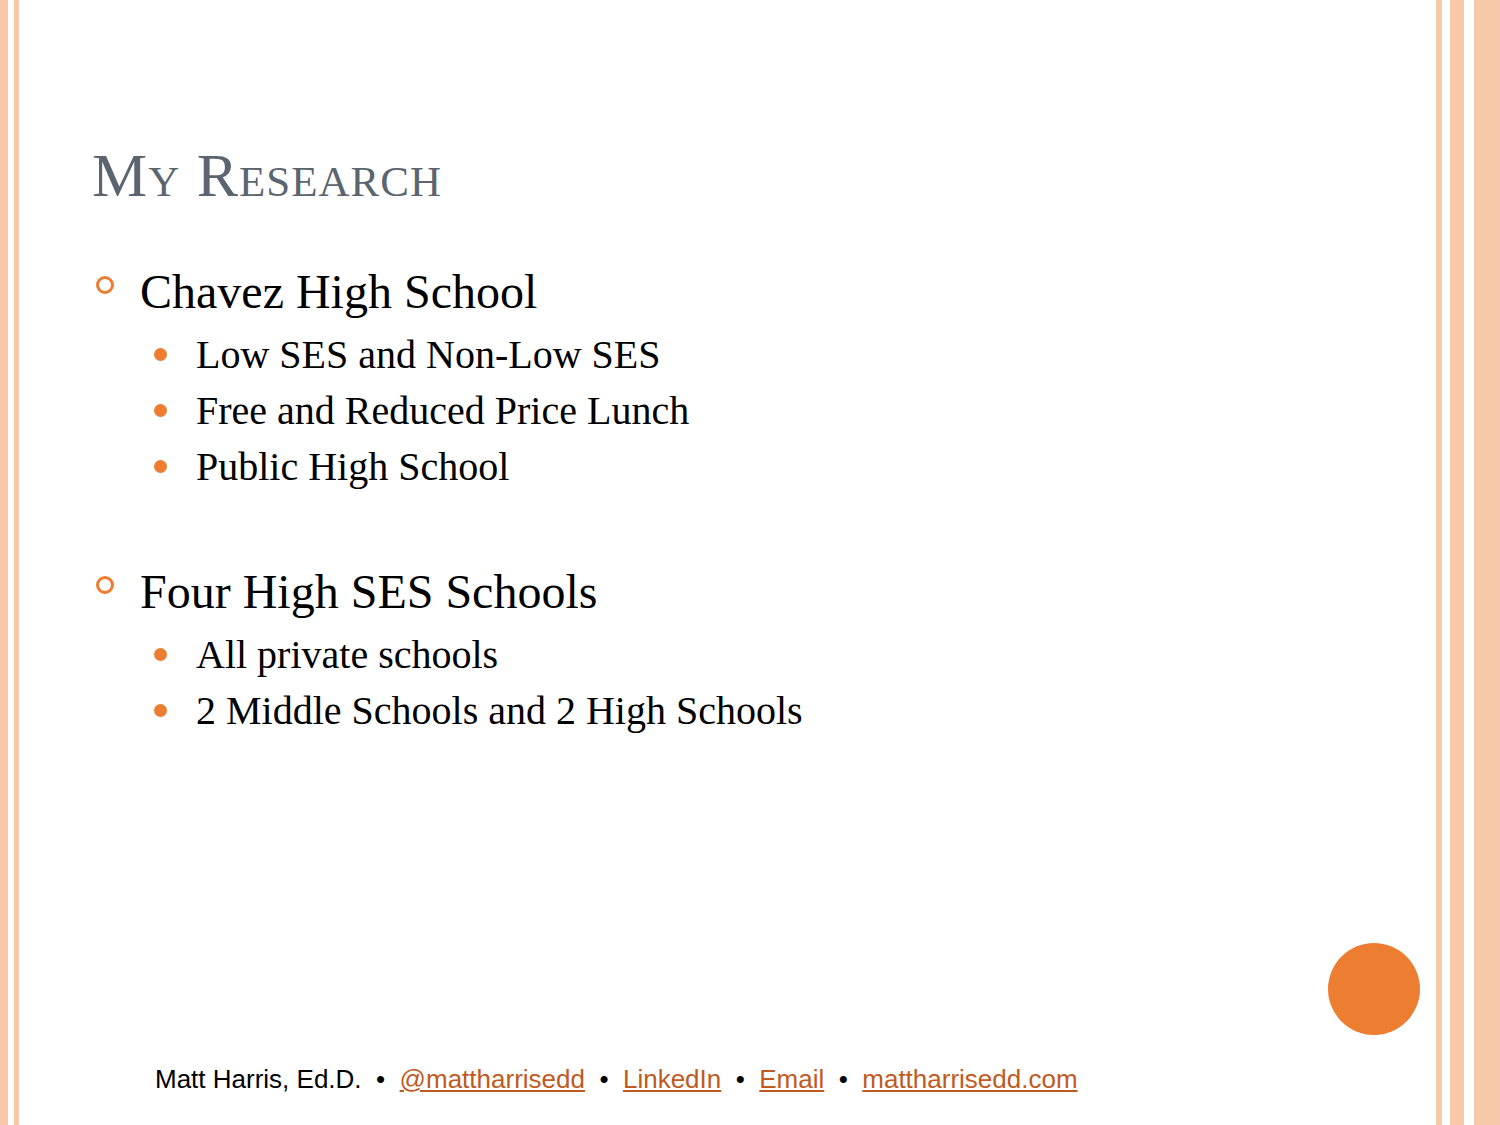My Research
Chavez High School
Low SES and Non-Low SES
Free and Reduced Price Lunch
Public High School
Four High SES Schools
All private schools
2 Middle Schools and 2 High Schools
Matt Harris, Ed.D. • @mattharrisedd • LinkedIn • Email • mattharrisedd.com